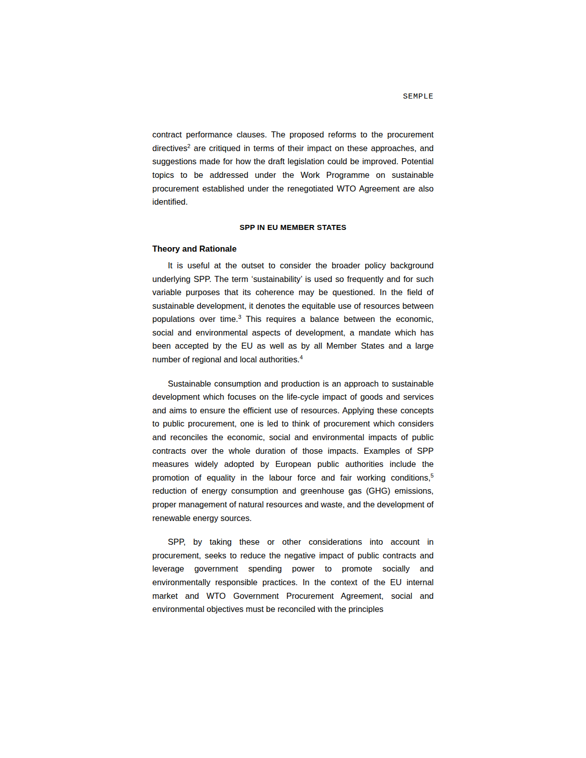SEMPLE
contract performance clauses. The proposed reforms to the procurement directives2 are critiqued in terms of their impact on these approaches, and suggestions made for how the draft legislation could be improved. Potential topics to be addressed under the Work Programme on sustainable procurement established under the renegotiated WTO Agreement are also identified.
SPP IN EU MEMBER STATES
Theory and Rationale
It is useful at the outset to consider the broader policy background underlying SPP. The term ‘sustainability’ is used so frequently and for such variable purposes that its coherence may be questioned. In the field of sustainable development, it denotes the equitable use of resources between populations over time.3 This requires a balance between the economic, social and environmental aspects of development, a mandate which has been accepted by the EU as well as by all Member States and a large number of regional and local authorities.4
Sustainable consumption and production is an approach to sustainable development which focuses on the life-cycle impact of goods and services and aims to ensure the efficient use of resources. Applying these concepts to public procurement, one is led to think of procurement which considers and reconciles the economic, social and environmental impacts of public contracts over the whole duration of those impacts. Examples of SPP measures widely adopted by European public authorities include the promotion of equality in the labour force and fair working conditions,5 reduction of energy consumption and greenhouse gas (GHG) emissions, proper management of natural resources and waste, and the development of renewable energy sources.
SPP, by taking these or other considerations into account in procurement, seeks to reduce the negative impact of public contracts and leverage government spending power to promote socially and environmentally responsible practices. In the context of the EU internal market and WTO Government Procurement Agreement, social and environmental objectives must be reconciled with the principles